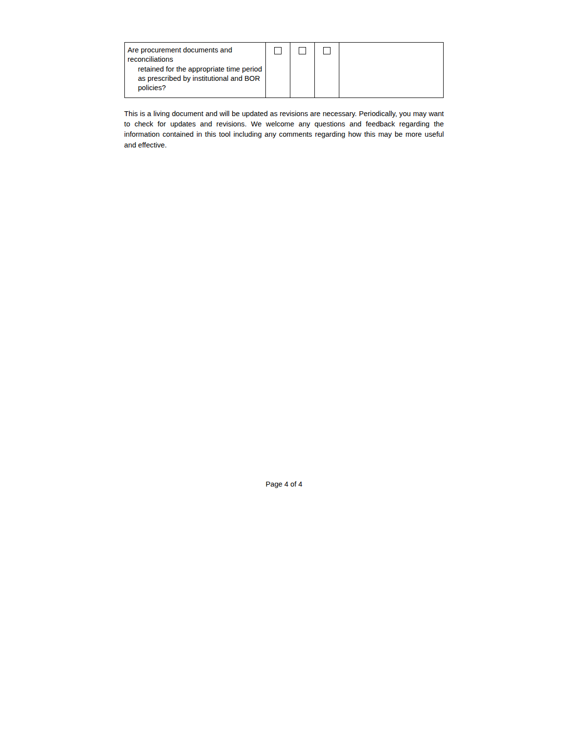| Are procurement documents and reconciliations retained for the appropriate time period as prescribed by institutional and BOR policies? | | | | |
This is a living document and will be updated as revisions are necessary. Periodically, you may want to check for updates and revisions. We welcome any questions and feedback regarding the information contained in this tool including any comments regarding how this may be more useful and effective.
Page 4 of 4